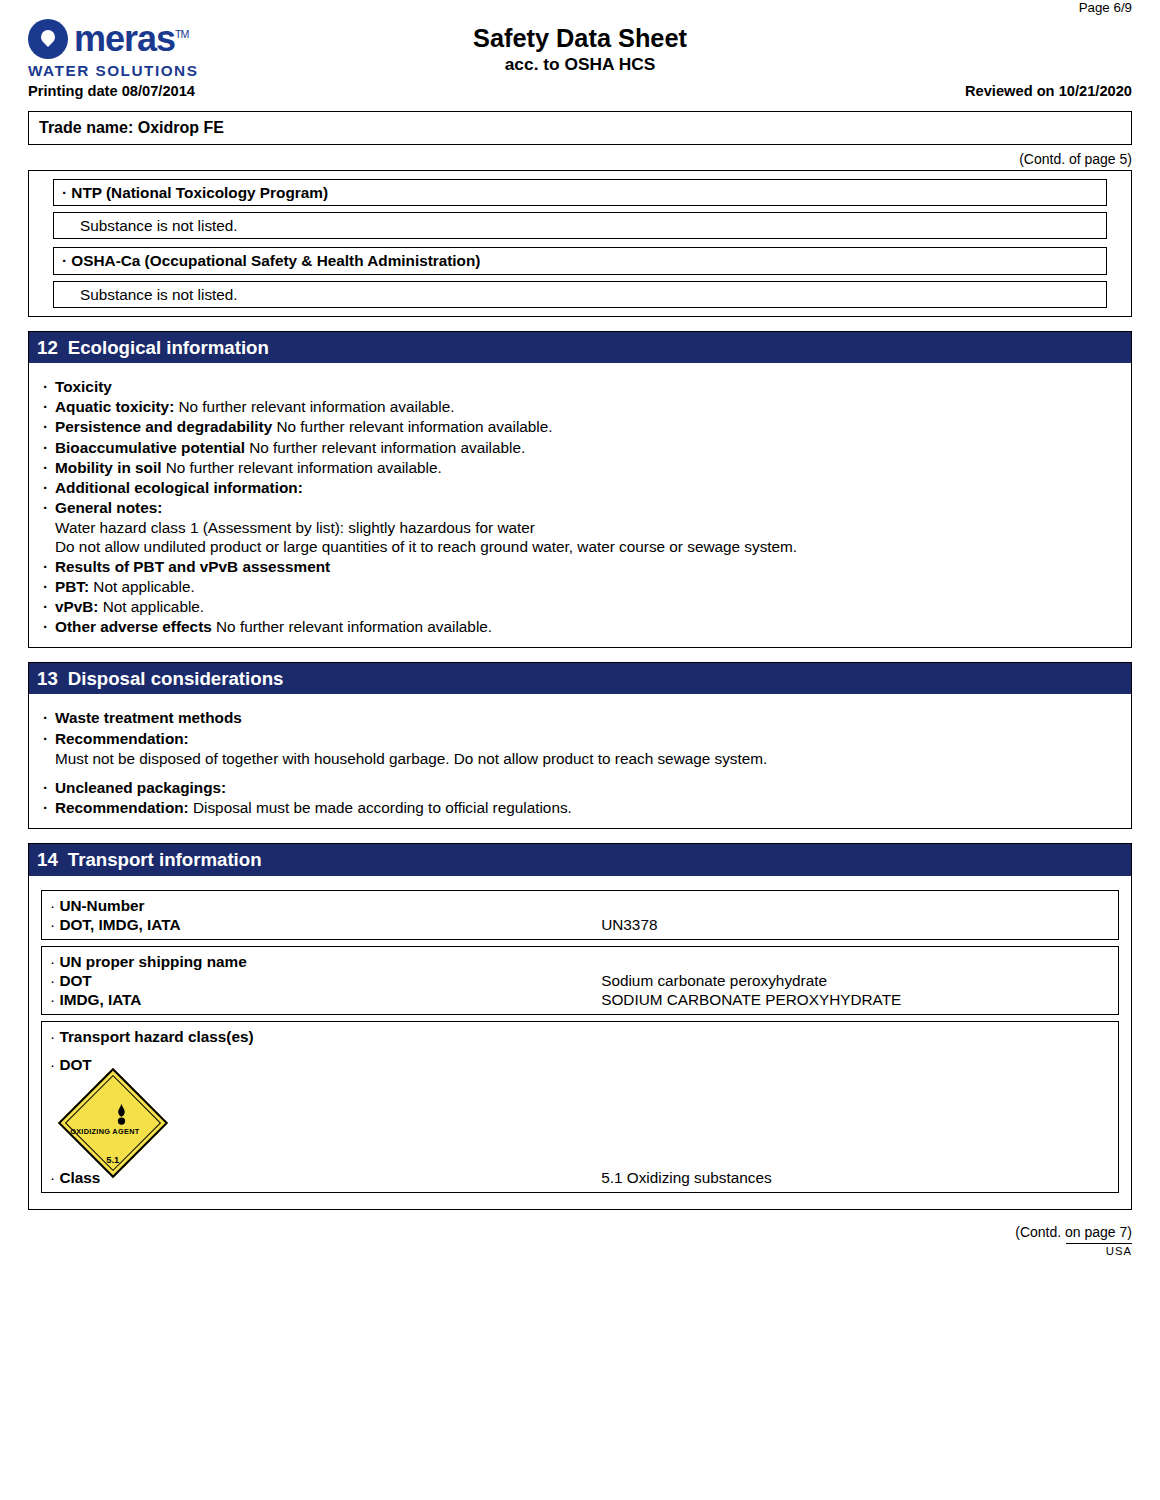Page 6/9
merasTM
WATER SOLUTIONS
Safety Data Sheet
acc. to OSHA HCS
Printing date 08/07/2014
Reviewed on 10/21/2020
Trade name: Oxidrop FE
(Contd. of page 5)
· NTP (National Toxicology Program)
Substance is not listed.
· OSHA-Ca (Occupational Safety & Health Administration)
Substance is not listed.
12 Ecological information
Toxicity
Aquatic toxicity: No further relevant information available.
Persistence and degradability No further relevant information available.
Bioaccumulative potential No further relevant information available.
Mobility in soil No further relevant information available.
Additional ecological information:
General notes:
Water hazard class 1 (Assessment by list): slightly hazardous for water
Do not allow undiluted product or large quantities of it to reach ground water, water course or sewage system.
Results of PBT and vPvB assessment
PBT: Not applicable.
vPvB: Not applicable.
Other adverse effects No further relevant information available.
13 Disposal considerations
Waste treatment methods
Recommendation:
Must not be disposed of together with household garbage. Do not allow product to reach sewage system.
Uncleaned packagings:
Recommendation: Disposal must be made according to official regulations.
14 Transport information
| · UN-Number | |
| · DOT, IMDG, IATA | UN3378 |
| · UN proper shipping name | |
| · DOT | Sodium carbonate peroxyhydrate |
| · IMDG, IATA | SODIUM CARBONATE PEROXYHYDRATE |
· Transport hazard class(es)
· DOT
OXIDIZING AGENT
5.1
| · Class | 5.1 Oxidizing substances |
(Contd. on page 7)
USA